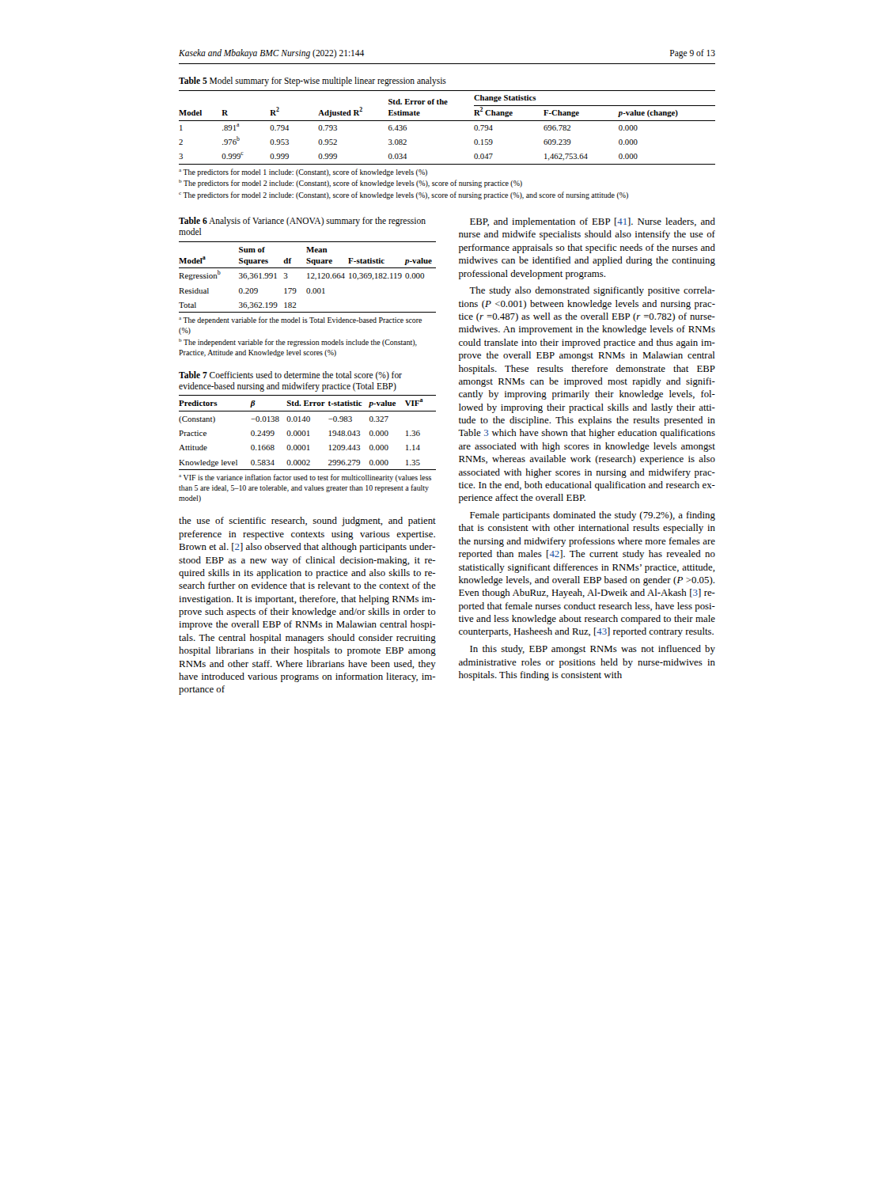Kaseka and Mbakaya BMC Nursing (2022) 21:144
Page 9 of 13
Table 5 Model summary for Step-wise multiple linear regression analysis
| Model | R | R 2 | Adjusted R 2 | Std. Error of the Estimate | Change Statistics |
| --- | --- | --- | --- | --- | --- |
| R 2 Change | F-Change | p -value (change) |
| 1 | .891 a | 0.794 | 0.793 | 6.436 | 0.794 | 696.782 | 0.000 |
| 2 | .976 b | 0.953 | 0.952 | 3.082 | 0.159 | 609.239 | 0.000 |
| 3 | 0.999 c | 0.999 | 0.999 | 0.034 | 0.047 | 1,462,753.64 | 0.000 |
a The predictors for model 1 include: (Constant), score of knowledge levels (%)
b The predictors for model 2 include: (Constant), score of knowledge levels (%), score of nursing practice (%)
c The predictors for model 2 include: (Constant), score of knowledge levels (%), score of nursing practice (%), and score of nursing attitude (%)
Table 6 Analysis of Variance (ANOVA) summary for the regression model
| Model a | Sum of Squares | df | Mean Square | F-statistic | p -value |
| --- | --- | --- | --- | --- | --- |
| Regression b | 36,361.991 | 3 | 12,120.664 | 10,369,182.119 | 0.000 |
| Residual | 0.209 | 179 | 0.001 | | |
| Total | 36,362.199 | 182 | | | |
a The dependent variable for the model is Total Evidence-based Practice score (%)
b The independent variable for the regression models include the (Constant), Practice, Attitude and Knowledge level scores (%)
Table 7 Coefficients used to determine the total score (%) for evidence-based nursing and midwifery practice (Total EBP)
| Predictors | β | Std. Error | t-statistic | p -value | VIF a |
| --- | --- | --- | --- | --- | --- |
| (Constant) | −0.0138 | 0.0140 | −0.983 | 0.327 | |
| Practice | 0.2499 | 0.0001 | 1948.043 | 0.000 | 1.36 |
| Attitude | 0.1668 | 0.0001 | 1209.443 | 0.000 | 1.14 |
| Knowledge level | 0.5834 | 0.0002 | 2996.279 | 0.000 | 1.35 |
a VIF is the variance inflation factor used to test for multicollinearity (values less than 5 are ideal, 5–10 are tolerable, and values greater than 10 represent a faulty model)
the use of scientific research, sound judgment, and patient preference in respective contexts using various expertise. Brown et al. [2] also observed that although participants understood EBP as a new way of clinical decision-making, it required skills in its application to practice and also skills to research further on evidence that is relevant to the context of the investigation. It is important, therefore, that helping RNMs improve such aspects of their knowledge and/or skills in order to improve the overall EBP of RNMs in Malawian central hospitals. The central hospital managers should consider recruiting hospital librarians in their hospitals to promote EBP among RNMs and other staff. Where librarians have been used, they have introduced various programs on information literacy, importance of
EBP, and implementation of EBP [41]. Nurse leaders, and nurse and midwife specialists should also intensify the use of performance appraisals so that specific needs of the nurses and midwives can be identified and applied during the continuing professional development programs.
The study also demonstrated significantly positive correlations (P <0.001) between knowledge levels and nursing practice (r =0.487) as well as the overall EBP (r =0.782) of nurse-midwives. An improvement in the knowledge levels of RNMs could translate into their improved practice and thus again improve the overall EBP amongst RNMs in Malawian central hospitals. These results therefore demonstrate that EBP amongst RNMs can be improved most rapidly and significantly by improving primarily their knowledge levels, followed by improving their practical skills and lastly their attitude to the discipline. This explains the results presented in Table 3 which have shown that higher education qualifications are associated with high scores in knowledge levels amongst RNMs, whereas available work (research) experience is also associated with higher scores in nursing and midwifery practice. In the end, both educational qualification and research experience affect the overall EBP.
Female participants dominated the study (79.2%), a finding that is consistent with other international results especially in the nursing and midwifery professions where more females are reported than males [42]. The current study has revealed no statistically significant differences in RNMs’ practice, attitude, knowledge levels, and overall EBP based on gender (P >0.05). Even though AbuRuz, Hayeah, Al-Dweik and Al-Akash [3] reported that female nurses conduct research less, have less positive and less knowledge about research compared to their male counterparts, Hasheesh and Ruz, [43] reported contrary results.
In this study, EBP amongst RNMs was not influenced by administrative roles or positions held by nurse-midwives in hospitals. This finding is consistent with